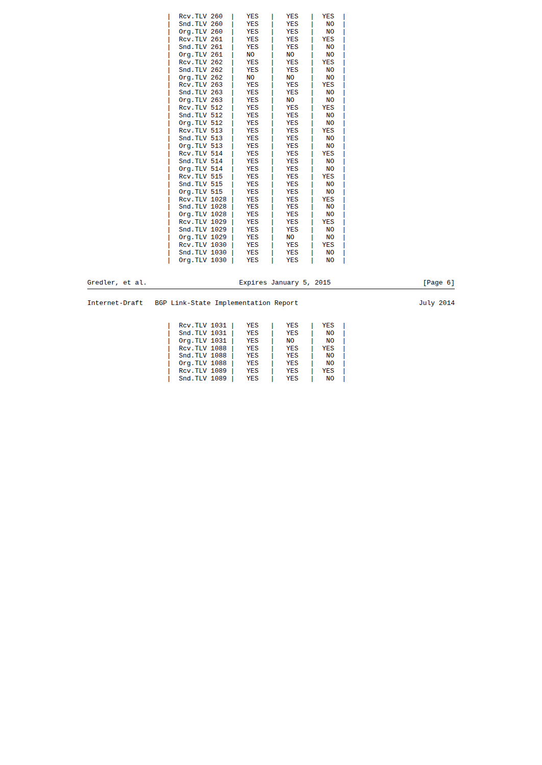|  Rcv.TLV 260  |   YES   |   YES   |  YES  |
                    |  Snd.TLV 260  |   YES   |   YES   |   NO  |
                    |  Org.TLV 260  |   YES   |   YES   |   NO  |
                    |  Rcv.TLV 261  |   YES   |   YES   |  YES  |
                    |  Snd.TLV 261  |   YES   |   YES   |   NO  |
                    |  Org.TLV 261  |   NO    |   NO    |   NO  |
                    |  Rcv.TLV 262  |   YES   |   YES   |  YES  |
                    |  Snd.TLV 262  |   YES   |   YES   |   NO  |
                    |  Org.TLV 262  |   NO    |   NO    |   NO  |
                    |  Rcv.TLV 263  |   YES   |   YES   |  YES  |
                    |  Snd.TLV 263  |   YES   |   YES   |   NO  |
                    |  Org.TLV 263  |   YES   |   NO    |   NO  |
                    |  Rcv.TLV 512  |   YES   |   YES   |  YES  |
                    |  Snd.TLV 512  |   YES   |   YES   |   NO  |
                    |  Org.TLV 512  |   YES   |   YES   |   NO  |
                    |  Rcv.TLV 513  |   YES   |   YES   |  YES  |
                    |  Snd.TLV 513  |   YES   |   YES   |   NO  |
                    |  Org.TLV 513  |   YES   |   YES   |   NO  |
                    |  Rcv.TLV 514  |   YES   |   YES   |  YES  |
                    |  Snd.TLV 514  |   YES   |   YES   |   NO  |
                    |  Org.TLV 514  |   YES   |   YES   |   NO  |
                    |  Rcv.TLV 515  |   YES   |   YES   |  YES  |
                    |  Snd.TLV 515  |   YES   |   YES   |   NO  |
                    |  Org.TLV 515  |   YES   |   YES   |   NO  |
                    |  Rcv.TLV 1028 |   YES   |   YES   |  YES  |
                    |  Snd.TLV 1028 |   YES   |   YES   |   NO  |
                    |  Org.TLV 1028 |   YES   |   YES   |   NO  |
                    |  Rcv.TLV 1029 |   YES   |   YES   |  YES  |
                    |  Snd.TLV 1029 |   YES   |   YES   |   NO  |
                    |  Org.TLV 1029 |   YES   |   NO    |   NO  |
                    |  Rcv.TLV 1030 |   YES   |   YES   |  YES  |
                    |  Snd.TLV 1030 |   YES   |   YES   |   NO  |
                    |  Org.TLV 1030 |   YES   |   YES   |   NO  |
Gredler, et al. Expires January 5, 2015 [Page 6]
Internet-Draft BGP Link-State Implementation Report July 2014
                    |  Rcv.TLV 1031 |   YES   |   YES   |  YES  |
                    |  Snd.TLV 1031 |   YES   |   YES   |   NO  |
                    |  Org.TLV 1031 |   YES   |   NO    |   NO  |
                    |  Rcv.TLV 1088 |   YES   |   YES   |  YES  |
                    |  Snd.TLV 1088 |   YES   |   YES   |   NO  |
                    |  Org.TLV 1088 |   YES   |   YES   |   NO  |
                    |  Rcv.TLV 1089 |   YES   |   YES   |  YES  |
                    |  Snd.TLV 1089 |   YES   |   YES   |   NO  |